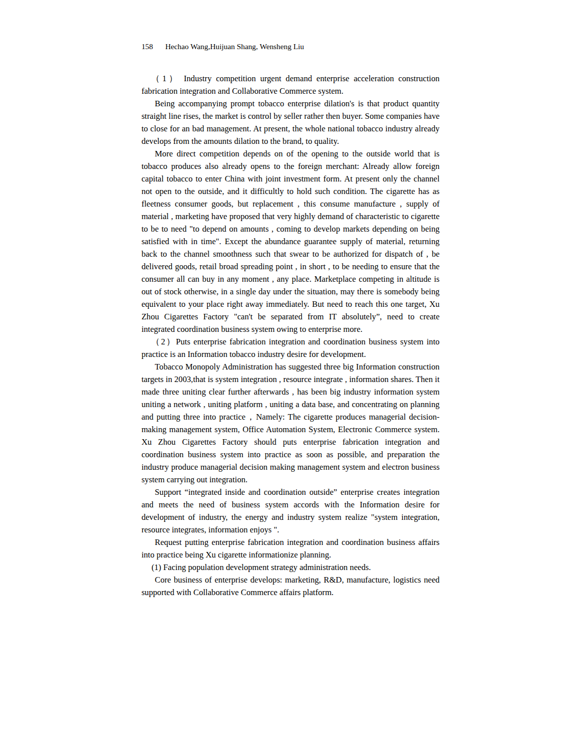158 Hechao Wang,Huijuan Shang, Wensheng Liu
（1） Industry competition urgent demand enterprise acceleration construction fabrication integration and Collaborative Commerce system.
Being accompanying prompt tobacco enterprise dilation's is that product quantity straight line rises, the market is control by seller rather then buyer. Some companies have to close for an bad management. At present, the whole national tobacco industry already develops from the amounts dilation to the brand, to quality.
More direct competition depends on of the opening to the outside world that is tobacco produces also already opens to the foreign merchant: Already allow foreign capital tobacco to enter China with joint investment form. At present only the channel not open to the outside, and it difficultly to hold such condition. The cigarette has as fleetness consumer goods, but replacement , this consume manufacture , supply of material , marketing have proposed that very highly demand of characteristic to cigarette to be to need "to depend on amounts , coming to develop markets depending on being satisfied with in time". Except the abundance guarantee supply of material, returning back to the channel smoothness such that swear to be authorized for dispatch of , be delivered goods, retail broad spreading point , in short , to be needing to ensure that the consumer all can buy in any moment , any place. Marketplace competing in altitude is out of stock otherwise, in a single day under the situation, may there is somebody being equivalent to your place right away immediately. But need to reach this one target, Xu Zhou Cigarettes Factory "can't be separated from IT absolutely”, need to create integrated coordination business system owing to enterprise more.
（2）Puts enterprise fabrication integration and coordination business system into practice is an Information tobacco industry desire for development.
Tobacco Monopoly Administration has suggested three big Information construction targets in 2003,that is system integration , resource integrate , information shares. Then it made three uniting clear further afterwards , has been big industry information system uniting a network , uniting platform , uniting a data base, and concentrating on planning and putting three into practice，Namely: The cigarette produces managerial decision-making management system, Office Automation System, Electronic Commerce system. Xu Zhou Cigarettes Factory should puts enterprise fabrication integration and coordination business system into practice as soon as possible, and preparation the industry produce managerial decision making management system and electron business system carrying out integration.
Support “integrated inside and coordination outside” enterprise creates integration and meets the need of business system accords with the Information desire for development of industry, the energy and industry system realize "system integration, resource integrates, information enjoys ".
Request putting enterprise fabrication integration and coordination business affairs into practice being Xu cigarette informationize planning.
(1) Facing population development strategy administration needs.
Core business of enterprise develops: marketing, R&D, manufacture, logistics need supported with Collaborative Commerce affairs platform.